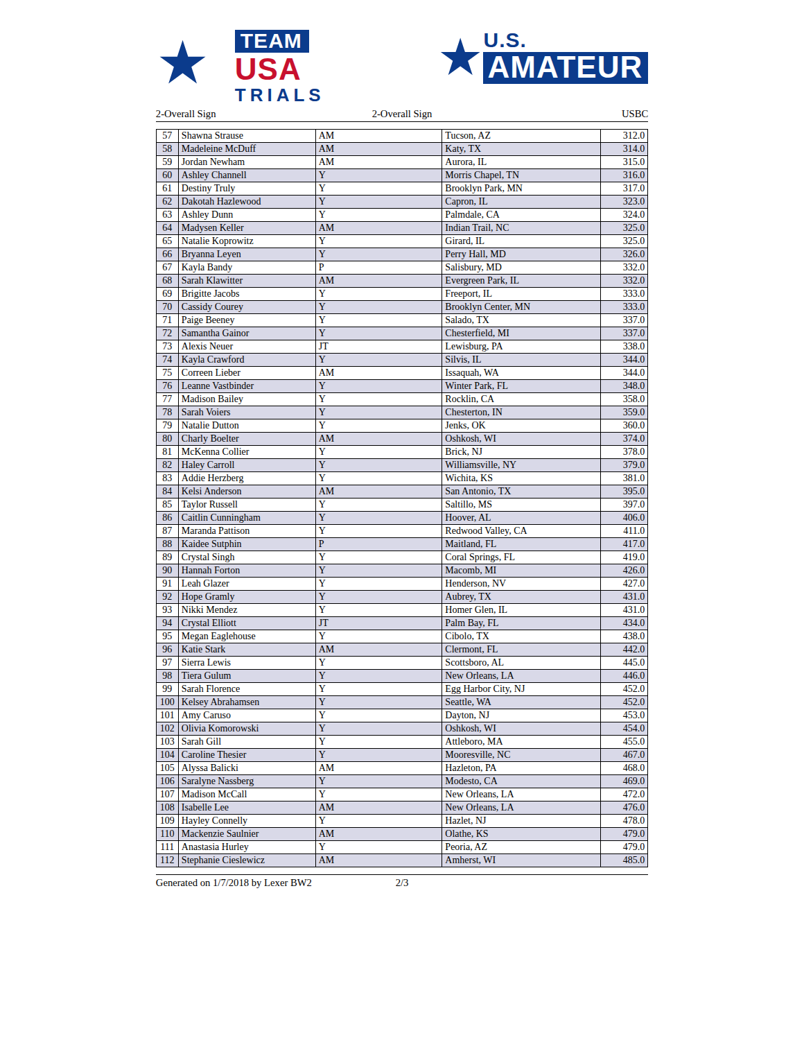★
TEAM USA TRIALS
★
U.S. AMATEUR
2-Overall Sign
2-Overall Sign
USBC
| 57 | Shawna Strause | AM | Tucson, AZ | 312.0 |
| 58 | Madeleine McDuff | AM | Katy, TX | 314.0 |
| 59 | Jordan Newham | AM | Aurora, IL | 315.0 |
| 60 | Ashley Channell | Y | Morris Chapel, TN | 316.0 |
| 61 | Destiny Truly | Y | Brooklyn Park, MN | 317.0 |
| 62 | Dakotah Hazlewood | Y | Capron, IL | 323.0 |
| 63 | Ashley Dunn | Y | Palmdale, CA | 324.0 |
| 64 | Madysen Keller | AM | Indian Trail, NC | 325.0 |
| 65 | Natalie Koprowitz | Y | Girard, IL | 325.0 |
| 66 | Bryanna Leyen | Y | Perry Hall, MD | 326.0 |
| 67 | Kayla Bandy | P | Salisbury, MD | 332.0 |
| 68 | Sarah Klawitter | AM | Evergreen Park, IL | 332.0 |
| 69 | Brigitte Jacobs | Y | Freeport, IL | 333.0 |
| 70 | Cassidy Courey | Y | Brooklyn Center, MN | 333.0 |
| 71 | Paige Beeney | Y | Salado, TX | 337.0 |
| 72 | Samantha Gainor | Y | Chesterfield, MI | 337.0 |
| 73 | Alexis Neuer | JT | Lewisburg, PA | 338.0 |
| 74 | Kayla Crawford | Y | Silvis, IL | 344.0 |
| 75 | Correen Lieber | AM | Issaquah, WA | 344.0 |
| 76 | Leanne Vastbinder | Y | Winter Park, FL | 348.0 |
| 77 | Madison Bailey | Y | Rocklin, CA | 358.0 |
| 78 | Sarah Voiers | Y | Chesterton, IN | 359.0 |
| 79 | Natalie Dutton | Y | Jenks, OK | 360.0 |
| 80 | Charly Boelter | AM | Oshkosh, WI | 374.0 |
| 81 | McKenna Collier | Y | Brick, NJ | 378.0 |
| 82 | Haley Carroll | Y | Williamsville, NY | 379.0 |
| 83 | Addie Herzberg | Y | Wichita, KS | 381.0 |
| 84 | Kelsi Anderson | AM | San Antonio, TX | 395.0 |
| 85 | Taylor Russell | Y | Saltillo, MS | 397.0 |
| 86 | Caitlin Cunningham | Y | Hoover, AL | 406.0 |
| 87 | Maranda Pattison | Y | Redwood Valley, CA | 411.0 |
| 88 | Kaidee Sutphin | P | Maitland, FL | 417.0 |
| 89 | Crystal Singh | Y | Coral Springs, FL | 419.0 |
| 90 | Hannah Forton | Y | Macomb, MI | 426.0 |
| 91 | Leah Glazer | Y | Henderson, NV | 427.0 |
| 92 | Hope Gramly | Y | Aubrey, TX | 431.0 |
| 93 | Nikki Mendez | Y | Homer Glen, IL | 431.0 |
| 94 | Crystal Elliott | JT | Palm Bay, FL | 434.0 |
| 95 | Megan Eaglehouse | Y | Cibolo, TX | 438.0 |
| 96 | Katie Stark | AM | Clermont, FL | 442.0 |
| 97 | Sierra Lewis | Y | Scottsboro, AL | 445.0 |
| 98 | Tiera Gulum | Y | New Orleans, LA | 446.0 |
| 99 | Sarah Florence | Y | Egg Harbor City, NJ | 452.0 |
| 100 | Kelsey Abrahamsen | Y | Seattle, WA | 452.0 |
| 101 | Amy Caruso | Y | Dayton, NJ | 453.0 |
| 102 | Olivia Komorowski | Y | Oshkosh, WI | 454.0 |
| 103 | Sarah Gill | Y | Attleboro, MA | 455.0 |
| 104 | Caroline Thesier | Y | Mooresville, NC | 467.0 |
| 105 | Alyssa Balicki | AM | Hazleton, PA | 468.0 |
| 106 | Saralyne Nassberg | Y | Modesto, CA | 469.0 |
| 107 | Madison McCall | Y | New Orleans, LA | 472.0 |
| 108 | Isabelle Lee | AM | New Orleans, LA | 476.0 |
| 109 | Hayley Connelly | Y | Hazlet, NJ | 478.0 |
| 110 | Mackenzie Saulnier | AM | Olathe, KS | 479.0 |
| 111 | Anastasia Hurley | Y | Peoria, AZ | 479.0 |
| 112 | Stephanie Cieslewicz | AM | Amherst, WI | 485.0 |
Generated on 1/7/2018 by Lexer BW2
2/3